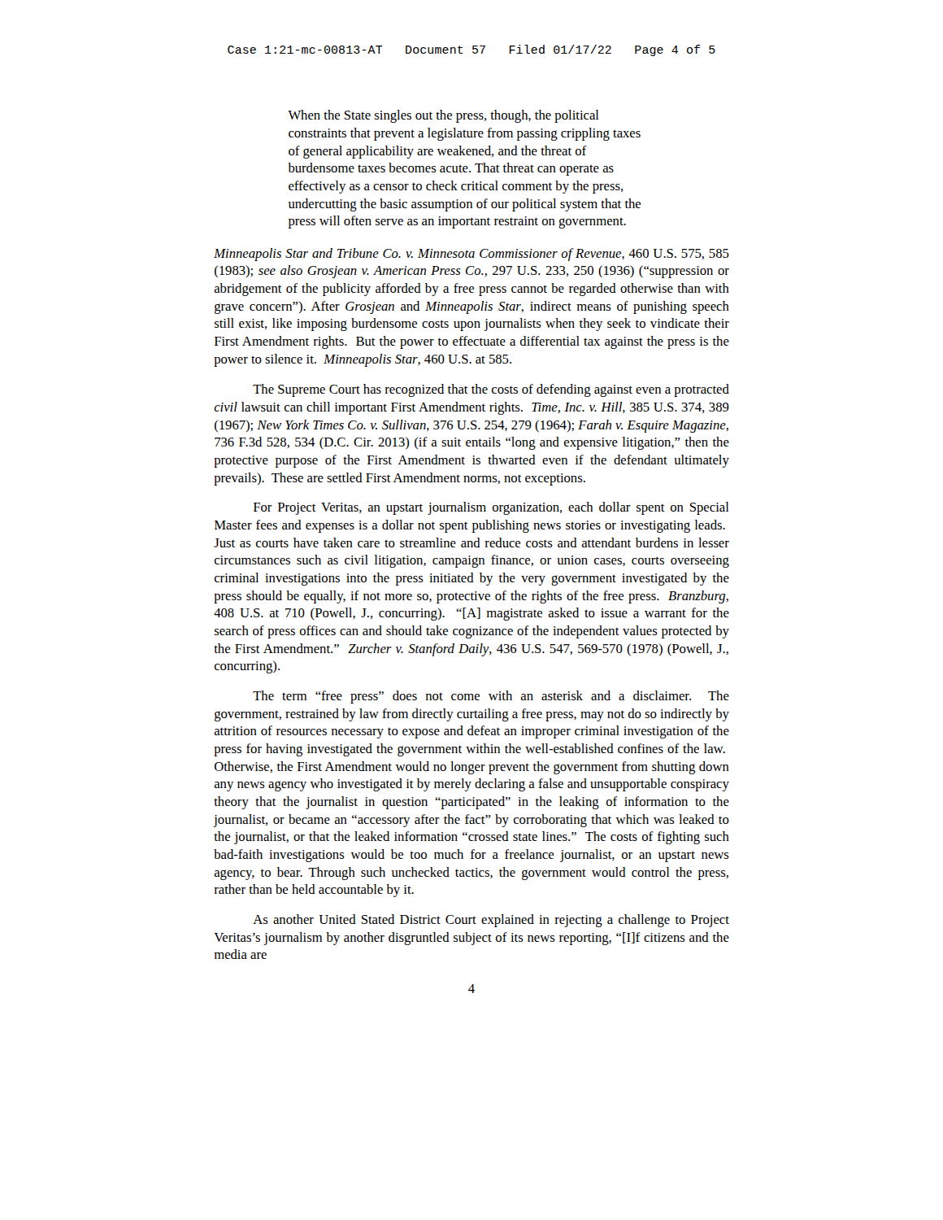Case 1:21-mc-00813-AT Document 57 Filed 01/17/22 Page 4 of 5
When the State singles out the press, though, the political constraints that prevent a legislature from passing crippling taxes of general applicability are weakened, and the threat of burdensome taxes becomes acute. That threat can operate as effectively as a censor to check critical comment by the press, undercutting the basic assumption of our political system that the press will often serve as an important restraint on government.
Minneapolis Star and Tribune Co. v. Minnesota Commissioner of Revenue, 460 U.S. 575, 585 (1983); see also Grosjean v. American Press Co., 297 U.S. 233, 250 (1936) (“suppression or abridgement of the publicity afforded by a free press cannot be regarded otherwise than with grave concern”). After Grosjean and Minneapolis Star, indirect means of punishing speech still exist, like imposing burdensome costs upon journalists when they seek to vindicate their First Amendment rights. But the power to effectuate a differential tax against the press is the power to silence it. Minneapolis Star, 460 U.S. at 585.
The Supreme Court has recognized that the costs of defending against even a protracted civil lawsuit can chill important First Amendment rights. Time, Inc. v. Hill, 385 U.S. 374, 389 (1967); New York Times Co. v. Sullivan, 376 U.S. 254, 279 (1964); Farah v. Esquire Magazine, 736 F.3d 528, 534 (D.C. Cir. 2013) (if a suit entails “long and expensive litigation,” then the protective purpose of the First Amendment is thwarted even if the defendant ultimately prevails). These are settled First Amendment norms, not exceptions.
For Project Veritas, an upstart journalism organization, each dollar spent on Special Master fees and expenses is a dollar not spent publishing news stories or investigating leads. Just as courts have taken care to streamline and reduce costs and attendant burdens in lesser circumstances such as civil litigation, campaign finance, or union cases, courts overseeing criminal investigations into the press initiated by the very government investigated by the press should be equally, if not more so, protective of the rights of the free press. Branzburg, 408 U.S. at 710 (Powell, J., concurring). “[A] magistrate asked to issue a warrant for the search of press offices can and should take cognizance of the independent values protected by the First Amendment.” Zurcher v. Stanford Daily, 436 U.S. 547, 569-570 (1978) (Powell, J., concurring).
The term “free press” does not come with an asterisk and a disclaimer. The government, restrained by law from directly curtailing a free press, may not do so indirectly by attrition of resources necessary to expose and defeat an improper criminal investigation of the press for having investigated the government within the well-established confines of the law. Otherwise, the First Amendment would no longer prevent the government from shutting down any news agency who investigated it by merely declaring a false and unsupportable conspiracy theory that the journalist in question “participated” in the leaking of information to the journalist, or became an “accessory after the fact” by corroborating that which was leaked to the journalist, or that the leaked information “crossed state lines.” The costs of fighting such bad-faith investigations would be too much for a freelance journalist, or an upstart news agency, to bear. Through such unchecked tactics, the government would control the press, rather than be held accountable by it.
As another United Stated District Court explained in rejecting a challenge to Project Veritas’s journalism by another disgruntled subject of its news reporting, “[I]f citizens and the media are
4